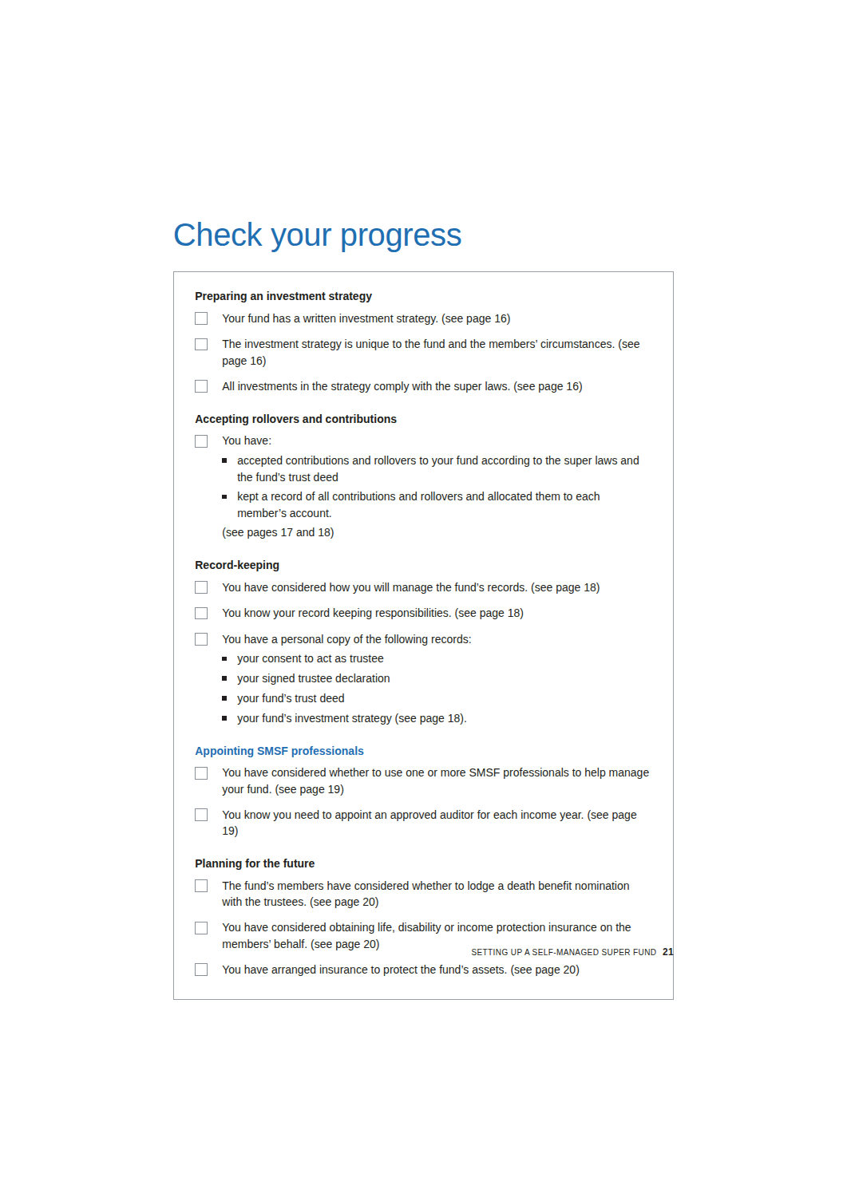Check your progress
Preparing an investment strategy
Your fund has a written investment strategy. (see page 16)
The investment strategy is unique to the fund and the members’ circumstances. (see page 16)
All investments in the strategy comply with the super laws. (see page 16)
Accepting rollovers and contributions
You have:
accepted contributions and rollovers to your fund according to the super laws and the fund’s trust deed
kept a record of all contributions and rollovers and allocated them to each member’s account.
(see pages 17 and 18)
Record-keeping
You have considered how you will manage the fund’s records. (see page 18)
You know your record keeping responsibilities. (see page 18)
You have a personal copy of the following records:
your consent to act as trustee
your signed trustee declaration
your fund’s trust deed
your fund’s investment strategy (see page 18).
Appointing SMSF professionals
You have considered whether to use one or more SMSF professionals to help manage your fund. (see page 19)
You know you need to appoint an approved auditor for each income year. (see page 19)
Planning for the future
The fund’s members have considered whether to lodge a death benefit nomination with the trustees. (see page 20)
You have considered obtaining life, disability or income protection insurance on the members’ behalf. (see page 20)
You have arranged insurance to protect the fund’s assets. (see page 20)
SETTING UP A SELF-MANAGED SUPER FUND21